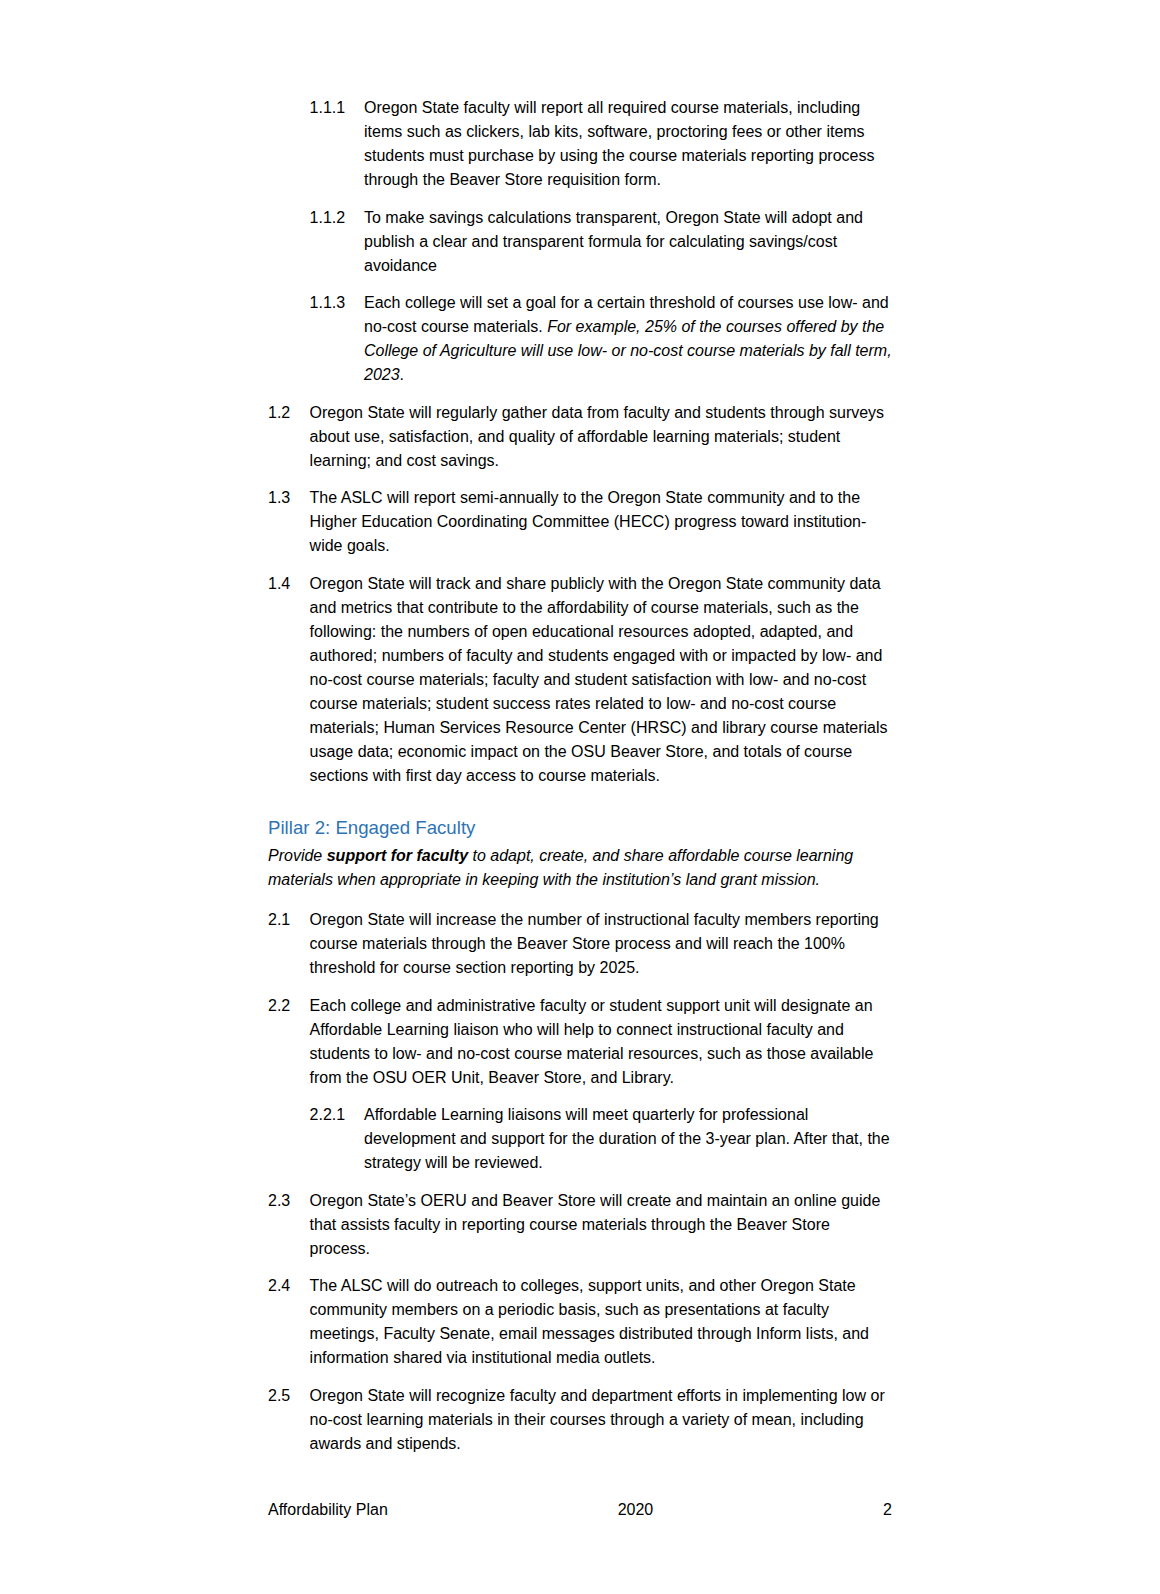1.1.1 Oregon State faculty will report all required course materials, including items such as clickers, lab kits, software, proctoring fees or other items students must purchase by using the course materials reporting process through the Beaver Store requisition form.
1.1.2 To make savings calculations transparent, Oregon State will adopt and publish a clear and transparent formula for calculating savings/cost avoidance
1.1.3 Each college will set a goal for a certain threshold of courses use low- and no-cost course materials. For example, 25% of the courses offered by the College of Agriculture will use low- or no-cost course materials by fall term, 2023.
1.2 Oregon State will regularly gather data from faculty and students through surveys about use, satisfaction, and quality of affordable learning materials; student learning; and cost savings.
1.3 The ASLC will report semi-annually to the Oregon State community and to the Higher Education Coordinating Committee (HECC) progress toward institution-wide goals.
1.4 Oregon State will track and share publicly with the Oregon State community data and metrics that contribute to the affordability of course materials, such as the following: the numbers of open educational resources adopted, adapted, and authored; numbers of faculty and students engaged with or impacted by low- and no-cost course materials; faculty and student satisfaction with low- and no-cost course materials; student success rates related to low- and no-cost course materials; Human Services Resource Center (HRSC) and library course materials usage data; economic impact on the OSU Beaver Store, and totals of course sections with first day access to course materials.
Pillar 2: Engaged Faculty
Provide support for faculty to adapt, create, and share affordable course learning materials when appropriate in keeping with the institution’s land grant mission.
2.1 Oregon State will increase the number of instructional faculty members reporting course materials through the Beaver Store process and will reach the 100% threshold for course section reporting by 2025.
2.2 Each college and administrative faculty or student support unit will designate an Affordable Learning liaison who will help to connect instructional faculty and students to low- and no-cost course material resources, such as those available from the OSU OER Unit, Beaver Store, and Library.
2.2.1 Affordable Learning liaisons will meet quarterly for professional development and support for the duration of the 3-year plan. After that, the strategy will be reviewed.
2.3 Oregon State’s OERU and Beaver Store will create and maintain an online guide that assists faculty in reporting course materials through the Beaver Store process.
2.4 The ALSC will do outreach to colleges, support units, and other Oregon State community members on a periodic basis, such as presentations at faculty meetings, Faculty Senate, email messages distributed through Inform lists, and information shared via institutional media outlets.
2.5 Oregon State will recognize faculty and department efforts in implementing low or no-cost learning materials in their courses through a variety of mean, including awards and stipends.
Affordability Plan 2020 2